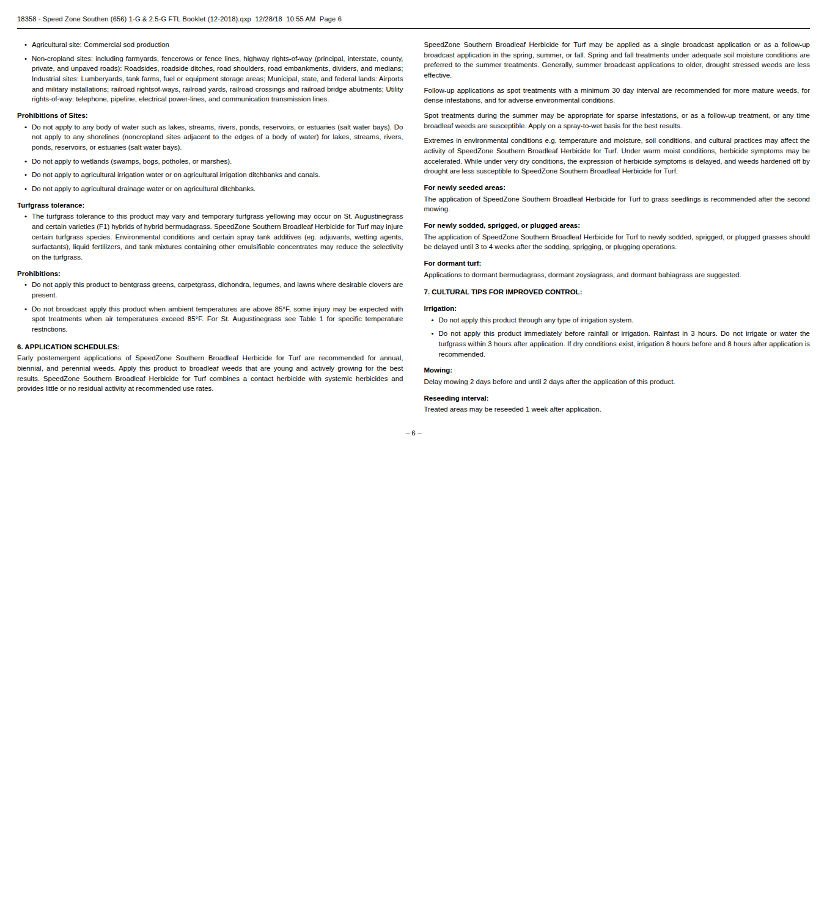18358 - Speed Zone Southen (656) 1-G & 2.5-G FTL Booklet (12-2018).qxp 12/28/18 10:55 AM Page 6
Agricultural site: Commercial sod production
Non-cropland sites: including farmyards, fencerows or fence lines, highway rights-of-way (principal, interstate, county, private, and unpaved roads): Roadsides, roadside ditches, road shoulders, road embankments, dividers, and medians; Industrial sites: Lumberyards, tank farms, fuel or equipment storage areas; Municipal, state, and federal lands: Airports and military installations; railroad rightsof-ways, railroad yards, railroad crossings and railroad bridge abutments; Utility rights-of-way: telephone, pipeline, electrical power-lines, and communication transmission lines.
Prohibitions of Sites:
Do not apply to any body of water such as lakes, streams, rivers, ponds, reservoirs, or estuaries (salt water bays). Do not apply to any shorelines (noncropland sites adjacent to the edges of a body of water) for lakes, streams, rivers, ponds, reservoirs, or estuaries (salt water bays).
Do not apply to wetlands (swamps, bogs, potholes, or marshes).
Do not apply to agricultural irrigation water or on agricultural irrigation ditchbanks and canals.
Do not apply to agricultural drainage water or on agricultural ditchbanks.
Turfgrass tolerance:
The turfgrass tolerance to this product may vary and temporary turfgrass yellowing may occur on St. Augustinegrass and certain varieties (F1) hybrids of hybrid bermudagrass. SpeedZone Southern Broadleaf Herbicide for Turf may injure certain turfgrass species. Environmental conditions and certain spray tank additives (eg. adjuvants, wetting agents, surfactants), liquid fertilizers, and tank mixtures containing other emulsifiable concentrates may reduce the selectivity on the turfgrass.
Prohibitions:
Do not apply this product to bentgrass greens, carpetgrass, dichondra, legumes, and lawns where desirable clovers are present.
Do not broadcast apply this product when ambient temperatures are above 85°F, some injury may be expected with spot treatments when air temperatures exceed 85°F. For St. Augustinegrass see Table 1 for specific temperature restrictions.
6. APPLICATION SCHEDULES:
Early postemergent applications of SpeedZone Southern Broadleaf Herbicide for Turf are recommended for annual, biennial, and perennial weeds. Apply this product to broadleaf weeds that are young and actively growing for the best results. SpeedZone Southern Broadleaf Herbicide for Turf combines a contact herbicide with systemic herbicides and provides little or no residual activity at recommended use rates.
SpeedZone Southern Broadleaf Herbicide for Turf may be applied as a single broadcast application or as a follow-up broadcast application in the spring, summer, or fall. Spring and fall treatments under adequate soil moisture conditions are preferred to the summer treatments. Generally, summer broadcast applications to older, drought stressed weeds are less effective.
Follow-up applications as spot treatments with a minimum 30 day interval are recommended for more mature weeds, for dense infestations, and for adverse environmental conditions.
Spot treatments during the summer may be appropriate for sparse infestations, or as a follow-up treatment, or any time broadleaf weeds are susceptible. Apply on a spray-to-wet basis for the best results.
Extremes in environmental conditions e.g. temperature and moisture, soil conditions, and cultural practices may affect the activity of SpeedZone Southern Broadleaf Herbicide for Turf. Under warm moist conditions, herbicide symptoms may be accelerated. While under very dry conditions, the expression of herbicide symptoms is delayed, and weeds hardened off by drought are less susceptible to SpeedZone Southern Broadleaf Herbicide for Turf.
For newly seeded areas:
The application of SpeedZone Southern Broadleaf Herbicide for Turf to grass seedlings is recommended after the second mowing.
For newly sodded, sprigged, or plugged areas:
The application of SpeedZone Southern Broadleaf Herbicide for Turf to newly sodded, sprigged, or plugged grasses should be delayed until 3 to 4 weeks after the sodding, sprigging, or plugging operations.
For dormant turf:
Applications to dormant bermudagrass, dormant zoysiagrass, and dormant bahiagrass are suggested.
7. CULTURAL TIPS FOR IMPROVED CONTROL:
Irrigation:
Do not apply this product through any type of irrigation system.
Do not apply this product immediately before rainfall or irrigation. Rainfast in 3 hours. Do not irrigate or water the turfgrass within 3 hours after application. If dry conditions exist, irrigation 8 hours before and 8 hours after application is recommended.
Mowing:
Delay mowing 2 days before and until 2 days after the application of this product.
Reseeding interval:
Treated areas may be reseeded 1 week after application.
– 6 –